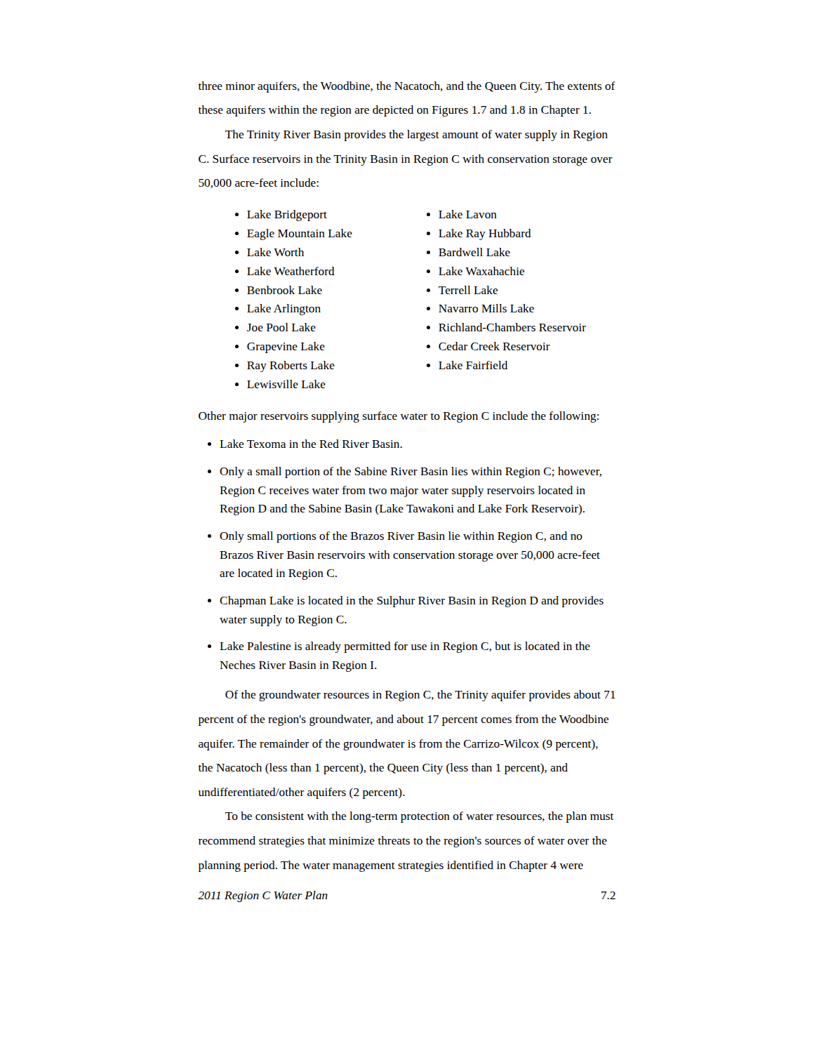three minor aquifers, the Woodbine, the Nacatoch, and the Queen City. The extents of these aquifers within the region are depicted on Figures 1.7 and 1.8 in Chapter 1.
The Trinity River Basin provides the largest amount of water supply in Region C. Surface reservoirs in the Trinity Basin in Region C with conservation storage over 50,000 acre-feet include:
Lake Bridgeport
Eagle Mountain Lake
Lake Worth
Lake Weatherford
Benbrook Lake
Lake Arlington
Joe Pool Lake
Grapevine Lake
Ray Roberts Lake
Lewisville Lake
Lake Lavon
Lake Ray Hubbard
Bardwell Lake
Lake Waxahachie
Terrell Lake
Navarro Mills Lake
Richland-Chambers Reservoir
Cedar Creek Reservoir
Lake Fairfield
Other major reservoirs supplying surface water to Region C include the following:
Lake Texoma in the Red River Basin.
Only a small portion of the Sabine River Basin lies within Region C; however, Region C receives water from two major water supply reservoirs located in Region D and the Sabine Basin (Lake Tawakoni and Lake Fork Reservoir).
Only small portions of the Brazos River Basin lie within Region C, and no Brazos River Basin reservoirs with conservation storage over 50,000 acre-feet are located in Region C.
Chapman Lake is located in the Sulphur River Basin in Region D and provides water supply to Region C.
Lake Palestine is already permitted for use in Region C, but is located in the Neches River Basin in Region I.
Of the groundwater resources in Region C, the Trinity aquifer provides about 71 percent of the region's groundwater, and about 17 percent comes from the Woodbine aquifer. The remainder of the groundwater is from the Carrizo-Wilcox (9 percent), the Nacatoch (less than 1 percent), the Queen City (less than 1 percent), and undifferentiated/other aquifers (2 percent).
To be consistent with the long-term protection of water resources, the plan must recommend strategies that minimize threats to the region's sources of water over the planning period. The water management strategies identified in Chapter 4 were
2011 Region C Water Plan 7.2